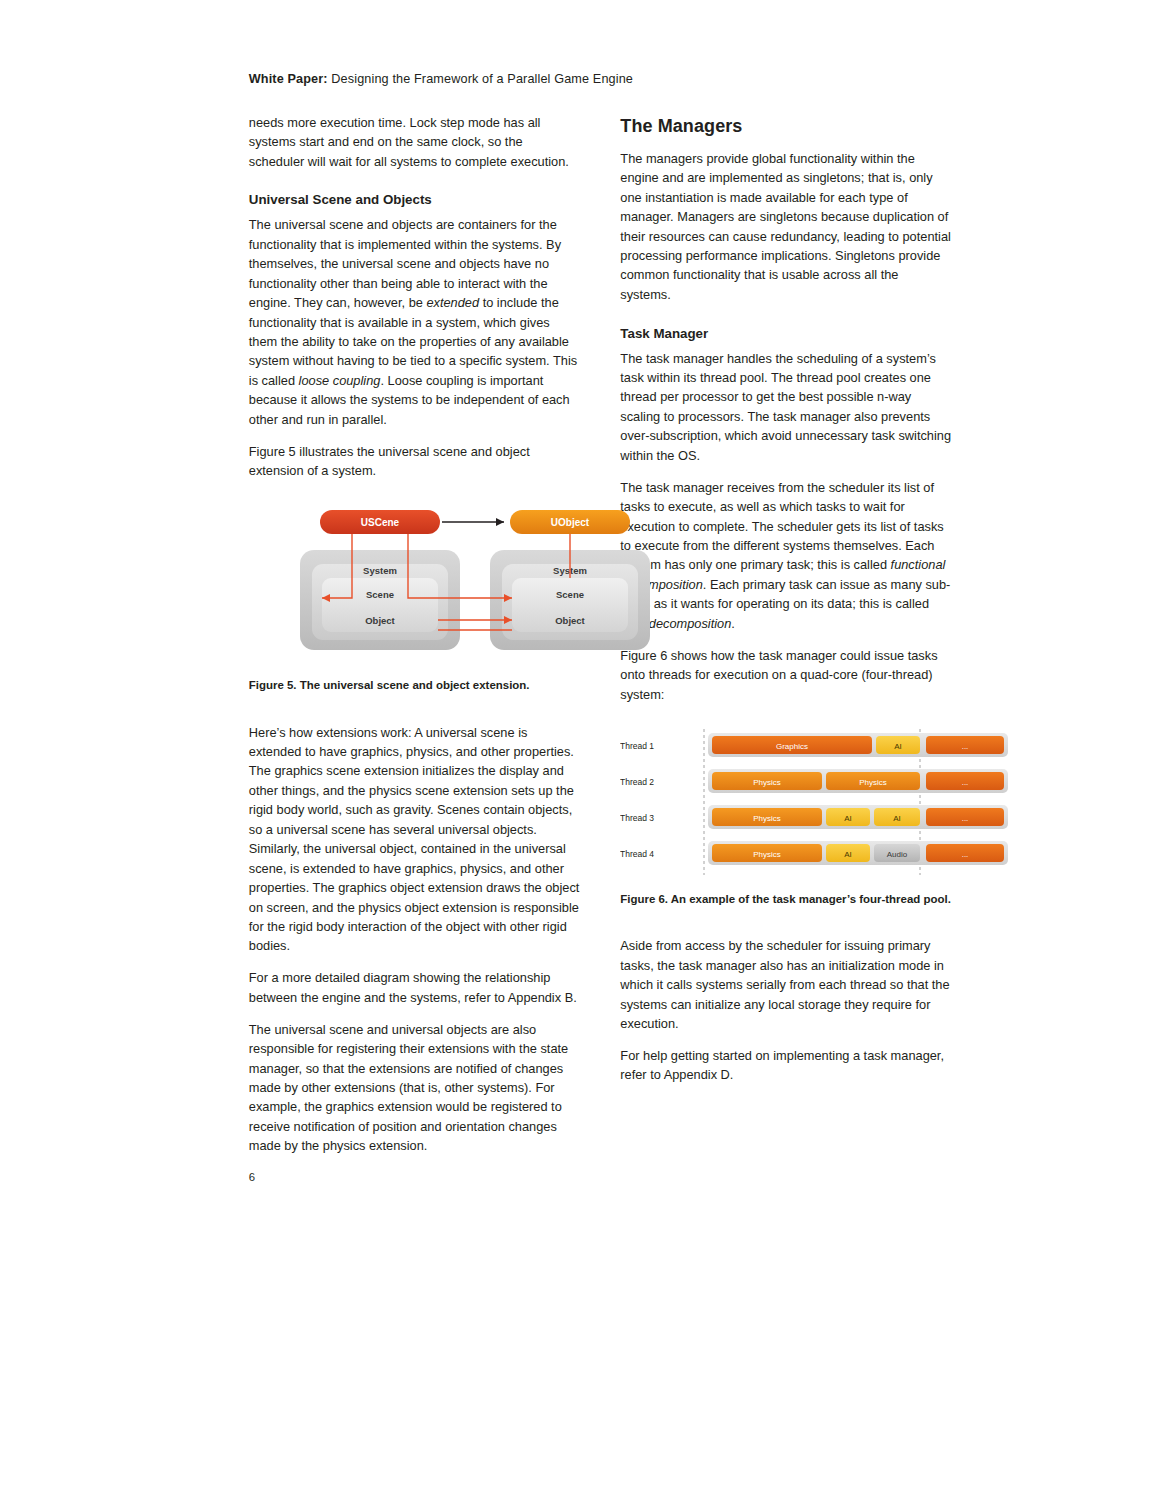White Paper: Designing the Framework of a Parallel Game Engine
needs more execution time. Lock step mode has all systems start and end on the same clock, so the scheduler will wait for all systems to complete execution.
Universal Scene and Objects
The universal scene and objects are containers for the functionality that is implemented within the systems. By themselves, the universal scene and objects have no functionality other than being able to interact with the engine. They can, however, be extended to include the functionality that is available in a system, which gives them the ability to take on the properties of any available system without having to be tied to a specific system. This is called loose coupling. Loose coupling is important because it allows the systems to be independent of each other and run in parallel.
Figure 5 illustrates the universal scene and object extension of a system.
System Scene Object System Scene Object USCene UObject
Figure 5. The universal scene and object extension.
Here’s how extensions work: A universal scene is extended to have graphics, physics, and other properties. The graphics scene extension initializes the display and other things, and the physics scene extension sets up the rigid body world, such as gravity. Scenes contain objects, so a universal scene has several universal objects. Similarly, the universal object, contained in the universal scene, is extended to have graphics, physics, and other properties. The graphics object extension draws the object on screen, and the physics object extension is responsible for the rigid body interaction of the object with other rigid bodies.
For a more detailed diagram showing the relationship between the engine and the systems, refer to Appendix B.
The universal scene and universal objects are also responsible for registering their extensions with the state manager, so that the extensions are notified of changes made by other extensions (that is, other systems). For example, the graphics extension would be registered to receive notification of position and orientation changes made by the physics extension.
The Managers
The managers provide global functionality within the engine and are implemented as singletons; that is, only one instantiation is made available for each type of manager. Managers are singletons because duplication of their resources can cause redundancy, leading to potential processing performance implications. Singletons provide common functionality that is usable across all the systems.
Task Manager
The task manager handles the scheduling of a system’s task within its thread pool. The thread pool creates one thread per processor to get the best possible n-way scaling to processors. The task manager also prevents over-subscription, which avoid unnecessary task switching within the OS.
The task manager receives from the scheduler its list of tasks to execute, as well as which tasks to wait for execution to complete. The scheduler gets its list of tasks to execute from the different systems themselves. Each system has only one primary task; this is called functional decomposition. Each primary task can issue as many sub-tasks as it wants for operating on its data; this is called data decomposition.
Figure 6 shows how the task manager could issue tasks onto threads for execution on a quad-core (four-thread) system:
Thread 1 Thread 2 Thread 3 Thread 4 Graphics AI ... Physics Physics ... Physics AI AI ... Physics AI Audio ...
Figure 6. An example of the task manager’s four-thread pool.
Aside from access by the scheduler for issuing primary tasks, the task manager also has an initialization mode in which it calls systems serially from each thread so that the systems can initialize any local storage they require for execution.
For help getting started on implementing a task manager, refer to Appendix D.
6